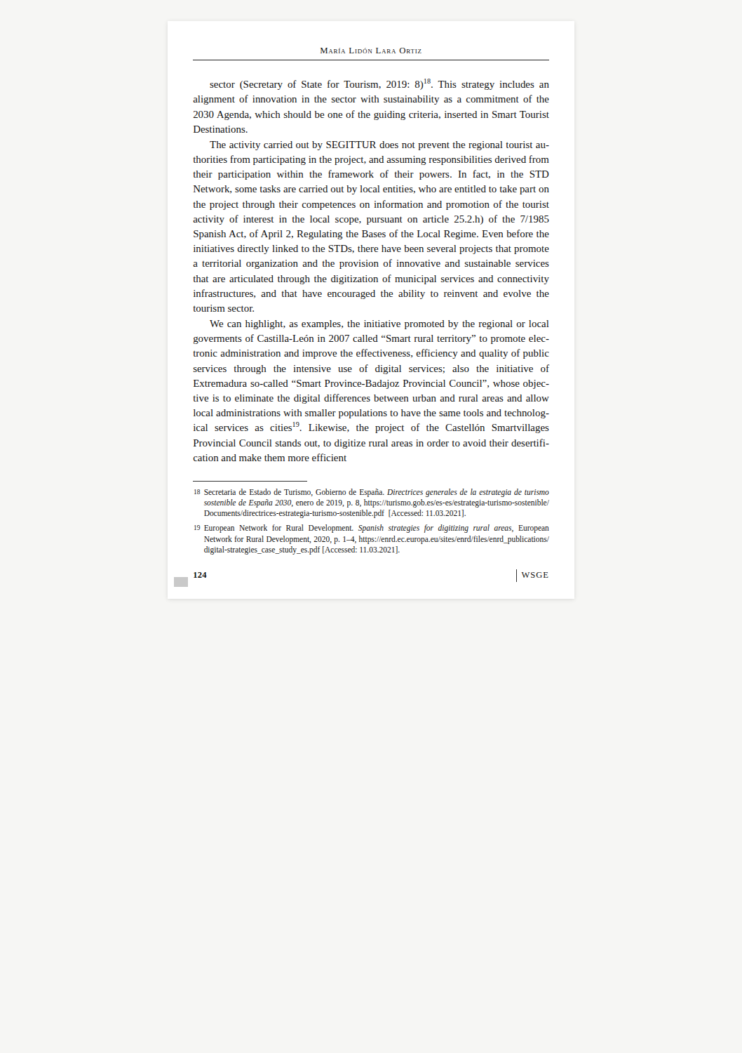María Lidón Lara Ortiz
sector (Secretary of State for Tourism, 2019: 8)18. This strategy includes an alignment of innovation in the sector with sustainability as a commitment of the 2030 Agenda, which should be one of the guiding criteria, inserted in Smart Tourist Destinations.
The activity carried out by SEGITTUR does not prevent the regional tourist authorities from participating in the project, and assuming responsibilities derived from their participation within the framework of their powers. In fact, in the STD Network, some tasks are carried out by local entities, who are entitled to take part on the project through their competences on information and promotion of the tourist activity of interest in the local scope, pursuant on article 25.2.h) of the 7/1985 Spanish Act, of April 2, Regulating the Bases of the Local Regime. Even before the initiatives directly linked to the STDs, there have been several projects that promote a territorial organization and the provision of innovative and sustainable services that are articulated through the digitization of municipal services and connectivity infrastructures, and that have encouraged the ability to reinvent and evolve the tourism sector.
We can highlight, as examples, the initiative promoted by the regional or local goverments of Castilla-León in 2007 called “Smart rural territory” to promote electronic administration and improve the effectiveness, efficiency and quality of public services through the intensive use of digital services; also the initiative of Extremadura so-called “Smart Province-Badajoz Provincial Council”, whose objective is to eliminate the digital differences between urban and rural areas and allow local administrations with smaller populations to have the same tools and technological services as cities19. Likewise, the project of the Castellón Smartvillages Provincial Council stands out, to digitize rural areas in order to avoid their desertification and make them more efficient
18
Secretaria de Estado de Turismo, Gobierno de España. Directrices generales de la estrategia de turismo sostenible de España 2030, enero de 2019, p. 8, https://turismo.gob.es/es-es/estrategia-turismo-sostenible/Documents/directrices-estrategia-turismo-sostenible.pdf [Accessed: 11.03.2021].
19
European Network for Rural Development. Spanish strategies for digitizing rural areas, European Network for Rural Development, 2020, p. 1–4, https://enrd.ec.europa.eu/sites/enrd/files/enrd_publications/digital-strategies_case_study_es.pdf [Accessed: 11.03.2021].
124
WSGE